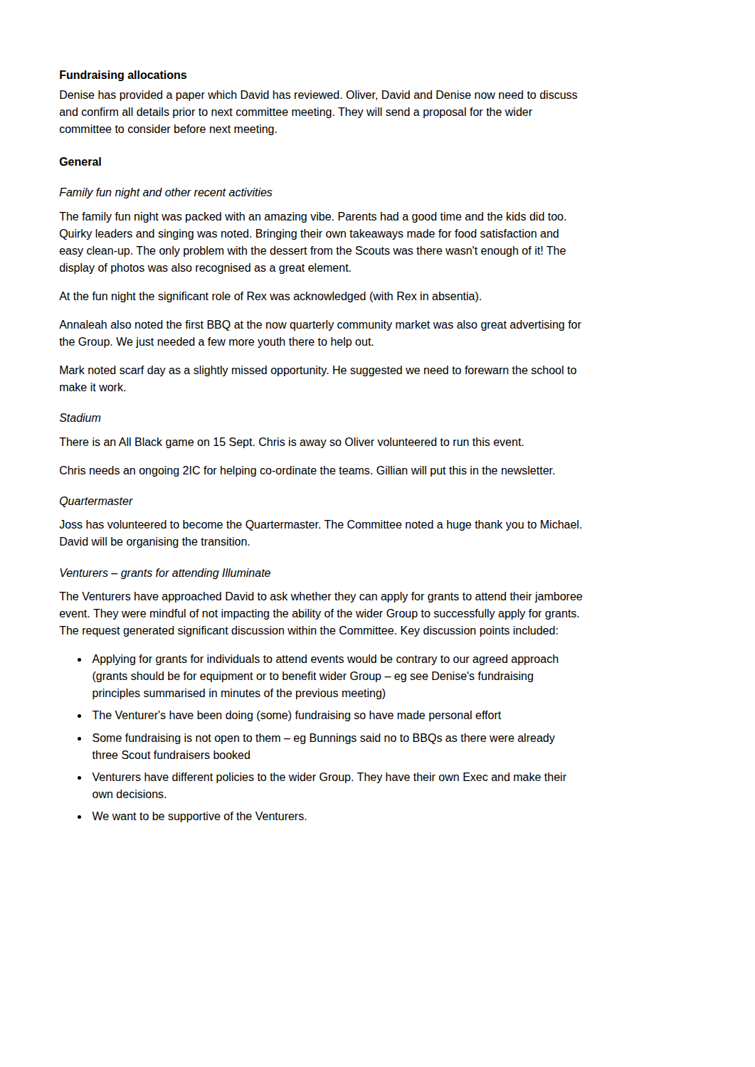Fundraising allocations
Denise has provided a paper which David has reviewed. Oliver, David and Denise now need to discuss and confirm all details prior to next committee meeting. They will send a proposal for the wider committee to consider before next meeting.
General
Family fun night and other recent activities
The family fun night was packed with an amazing vibe. Parents had a good time and the kids did too. Quirky leaders and singing was noted. Bringing their own takeaways made for food satisfaction and easy clean-up. The only problem with the dessert from the Scouts was there wasn't enough of it! The display of photos was also recognised as a great element.
At the fun night the significant role of Rex was acknowledged (with Rex in absentia).
Annaleah also noted the first BBQ at the now quarterly community market was also great advertising for the Group. We just needed a few more youth there to help out.
Mark noted scarf day as a slightly missed opportunity. He suggested we need to forewarn the school to make it work.
Stadium
There is an All Black game on 15 Sept. Chris is away so Oliver volunteered to run this event.
Chris needs an ongoing 2IC for helping co-ordinate the teams. Gillian will put this in the newsletter.
Quartermaster
Joss has volunteered to become the Quartermaster. The Committee noted a huge thank you to Michael. David will be organising the transition.
Venturers – grants for attending Illuminate
The Venturers have approached David to ask whether they can apply for grants to attend their jamboree event. They were mindful of not impacting the ability of the wider Group to successfully apply for grants. The request generated significant discussion within the Committee. Key discussion points included:
Applying for grants for individuals to attend events would be contrary to our agreed approach (grants should be for equipment or to benefit wider Group – eg see Denise's fundraising principles summarised in minutes of the previous meeting)
The Venturer's have been doing (some) fundraising so have made personal effort
Some fundraising is not open to them – eg Bunnings said no to BBQs as there were already three Scout fundraisers booked
Venturers have different policies to the wider Group. They have their own Exec and make their own decisions.
We want to be supportive of the Venturers.